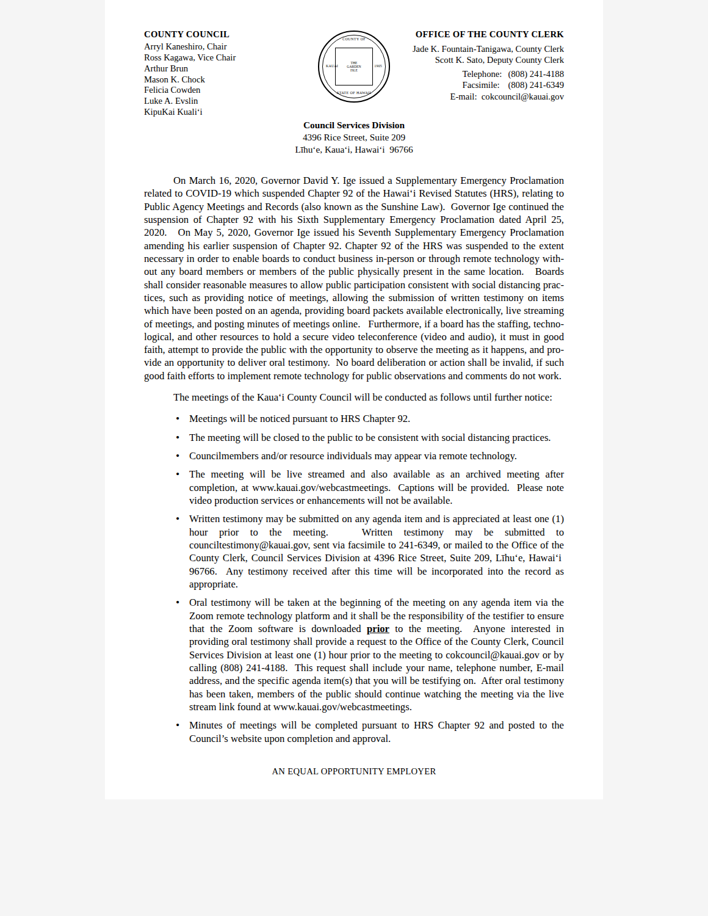COUNTY COUNCIL
Arryl Kaneshiro, Chair
Ross Kagawa, Vice Chair
Arthur Brun
Mason K. Chock
Felicia Cowden
Luke A. Evslin
KipuKai Kualiʻi
COUNTY OF
KAUAI
1905
STATE OF HAWAII
THE
GARDEN
ISLE
OFFICE OF THE COUNTY CLERK
Jade K. Fountain-Tanigawa, County Clerk
Scott K. Sato, Deputy County Clerk
| Telephone: | (808) 241-4188 |
| Facsimile: | (808) 241-6349 |
E-mail: cokcouncil@kauai.gov
Council Services Division
4396 Rice Street, Suite 209
Līhuʻe, Kauaʻi, Hawaiʻi 96766
On March 16, 2020, Governor David Y. Ige issued a Supplementary Emergency Proclamation related to COVID-19 which suspended Chapter 92 of the Hawaiʻi Revised Statutes (HRS), relating to Public Agency Meetings and Records (also known as the Sunshine Law). Governor Ige continued the suspension of Chapter 92 with his Sixth Supplementary Emergency Proclamation dated April 25, 2020. On May 5, 2020, Governor Ige issued his Seventh Supplementary Emergency Proclamation amending his earlier suspension of Chapter 92. Chapter 92 of the HRS was suspended to the extent necessary in order to enable boards to conduct business in-person or through remote technology without any board members or members of the public physically present in the same location. Boards shall consider reasonable measures to allow public participation consistent with social distancing practices, such as providing notice of meetings, allowing the submission of written testimony on items which have been posted on an agenda, providing board packets available electronically, live streaming of meetings, and posting minutes of meetings online. Furthermore, if a board has the staffing, technological, and other resources to hold a secure video teleconference (video and audio), it must in good faith, attempt to provide the public with the opportunity to observe the meeting as it happens, and provide an opportunity to deliver oral testimony. No board deliberation or action shall be invalid, if such good faith efforts to implement remote technology for public observations and comments do not work.
The meetings of the Kauaʻi County Council will be conducted as follows until further notice:
Meetings will be noticed pursuant to HRS Chapter 92.
The meeting will be closed to the public to be consistent with social distancing practices.
Councilmembers and/or resource individuals may appear via remote technology.
The meeting will be live streamed and also available as an archived meeting after completion, at www.kauai.gov/webcastmeetings. Captions will be provided. Please note video production services or enhancements will not be available.
Written testimony may be submitted on any agenda item and is appreciated at least one (1) hour prior to the meeting. Written testimony may be submitted to counciltestimony@kauai.gov, sent via facsimile to 241-6349, or mailed to the Office of the County Clerk, Council Services Division at 4396 Rice Street, Suite 209, Līhuʻe, Hawaiʻi 96766. Any testimony received after this time will be incorporated into the record as appropriate.
Oral testimony will be taken at the beginning of the meeting on any agenda item via the Zoom remote technology platform and it shall be the responsibility of the testifier to ensure that the Zoom software is downloaded prior to the meeting. Anyone interested in providing oral testimony shall provide a request to the Office of the County Clerk, Council Services Division at least one (1) hour prior to the meeting to cokcouncil@kauai.gov or by calling (808) 241-4188. This request shall include your name, telephone number, E-mail address, and the specific agenda item(s) that you will be testifying on. After oral testimony has been taken, members of the public should continue watching the meeting via the live stream link found at www.kauai.gov/webcastmeetings.
Minutes of meetings will be completed pursuant to HRS Chapter 92 and posted to the Council’s website upon completion and approval.
AN EQUAL OPPORTUNITY EMPLOYER